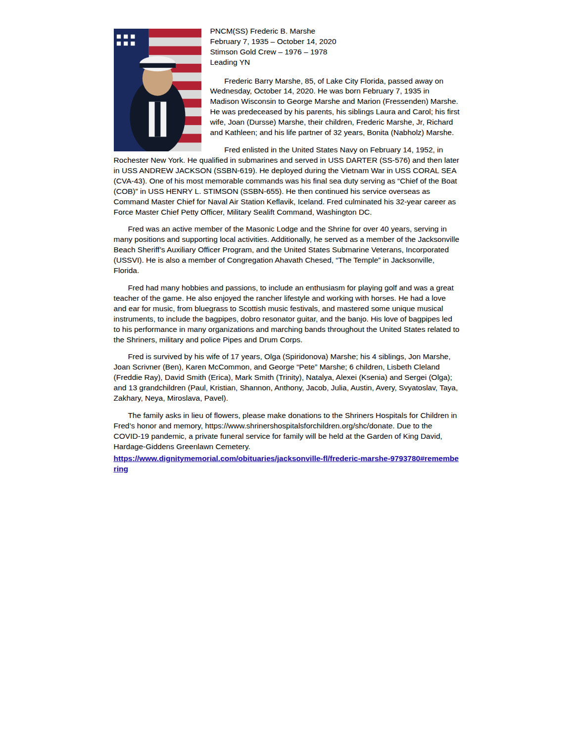PNCM(SS) Frederic B. Marshe
February 7, 1935 – October 14, 2020
Stimson Gold Crew – 1976 – 1978
Leading YN
Frederic Barry Marshe, 85, of Lake City Florida, passed away on Wednesday, October 14, 2020. He was born February 7, 1935 in Madison Wisconsin to George Marshe and Marion (Fressenden) Marshe. He was predeceased by his parents, his siblings Laura and Carol; his first wife, Joan (Dursse) Marshe, their children, Frederic Marshe, Jr, Richard and Kathleen; and his life partner of 32 years, Bonita (Nabholz) Marshe.
Fred enlisted in the United States Navy on February 14, 1952, in Rochester New York. He qualified in submarines and served in USS DARTER (SS-576) and then later in USS ANDREW JACKSON (SSBN-619). He deployed during the Vietnam War in USS CORAL SEA (CVA-43). One of his most memorable commands was his final sea duty serving as “Chief of the Boat (COB)” in USS HENRY L. STIMSON (SSBN-655). He then continued his service overseas as Command Master Chief for Naval Air Station Keflavik, Iceland. Fred culminated his 32-year career as Force Master Chief Petty Officer, Military Sealift Command, Washington DC.
Fred was an active member of the Masonic Lodge and the Shrine for over 40 years, serving in many positions and supporting local activities. Additionally, he served as a member of the Jacksonville Beach Sheriff’s Auxiliary Officer Program, and the United States Submarine Veterans, Incorporated (USSVI). He is also a member of Congregation Ahavath Chesed, “The Temple” in Jacksonville, Florida.
Fred had many hobbies and passions, to include an enthusiasm for playing golf and was a great teacher of the game. He also enjoyed the rancher lifestyle and working with horses. He had a love and ear for music, from bluegrass to Scottish music festivals, and mastered some unique musical instruments, to include the bagpipes, dobro resonator guitar, and the banjo. His love of bagpipes led to his performance in many organizations and marching bands throughout the United States related to the Shriners, military and police Pipes and Drum Corps.
Fred is survived by his wife of 17 years, Olga (Spiridonova) Marshe; his 4 siblings, Jon Marshe, Joan Scrivner (Ben), Karen McCommon, and George “Pete” Marshe; 6 children, Lisbeth Cleland (Freddie Ray), David Smith (Erica), Mark Smith (Trinity), Natalya, Alexei (Ksenia) and Sergei (Olga); and 13 grandchildren (Paul, Kristian, Shannon, Anthony, Jacob, Julia, Austin, Avery, Svyatoslav, Taya, Zakhary, Neya, Miroslava, Pavel).
The family asks in lieu of flowers, please make donations to the Shriners Hospitals for Children in Fred’s honor and memory, https://www.shrinershospitalsforchildren.org/shc/donate. Due to the COVID-19 pandemic, a private funeral service for family will be held at the Garden of King David, Hardage-Giddens Greenlawn Cemetery.
https://www.dignitymemorial.com/obituaries/jacksonville-fl/frederic-marshe-9793780#remembering